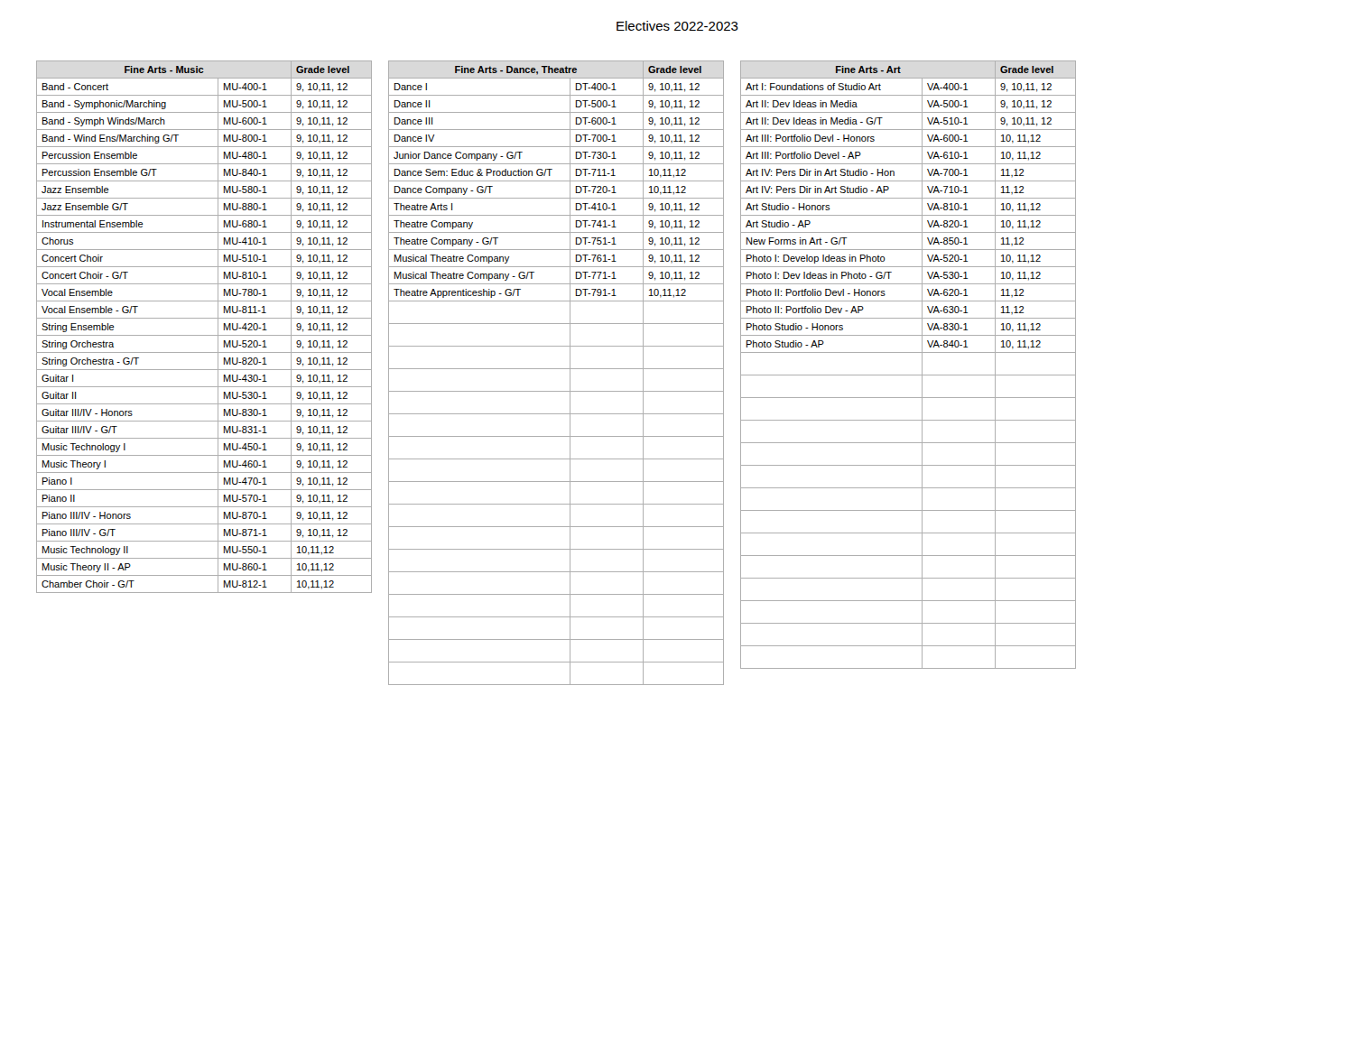Electives 2022-2023
| Fine Arts - Music | Grade level |
| --- | --- |
| Band - Concert | MU-400-1 | 9, 10,11, 12 |
| Band - Symphonic/Marching | MU-500-1 | 9, 10,11, 12 |
| Band - Symph Winds/March | MU-600-1 | 9, 10,11, 12 |
| Band - Wind Ens/Marching G/T | MU-800-1 | 9, 10,11, 12 |
| Percussion Ensemble | MU-480-1 | 9, 10,11, 12 |
| Percussion Ensemble G/T | MU-840-1 | 9, 10,11, 12 |
| Jazz Ensemble | MU-580-1 | 9, 10,11, 12 |
| Jazz Ensemble G/T | MU-880-1 | 9, 10,11, 12 |
| Instrumental Ensemble | MU-680-1 | 9, 10,11, 12 |
| Chorus | MU-410-1 | 9, 10,11, 12 |
| Concert Choir | MU-510-1 | 9, 10,11, 12 |
| Concert Choir - G/T | MU-810-1 | 9, 10,11, 12 |
| Vocal Ensemble | MU-780-1 | 9, 10,11, 12 |
| Vocal Ensemble - G/T | MU-811-1 | 9, 10,11, 12 |
| String Ensemble | MU-420-1 | 9, 10,11, 12 |
| String Orchestra | MU-520-1 | 9, 10,11, 12 |
| String Orchestra - G/T | MU-820-1 | 9, 10,11, 12 |
| Guitar I | MU-430-1 | 9, 10,11, 12 |
| Guitar II | MU-530-1 | 9, 10,11, 12 |
| Guitar III/IV - Honors | MU-830-1 | 9, 10,11, 12 |
| Guitar III/IV - G/T | MU-831-1 | 9, 10,11, 12 |
| Music Technology I | MU-450-1 | 9, 10,11, 12 |
| Music Theory I | MU-460-1 | 9, 10,11, 12 |
| Piano I | MU-470-1 | 9, 10,11, 12 |
| Piano II | MU-570-1 | 9, 10,11, 12 |
| Piano III/IV - Honors | MU-870-1 | 9, 10,11, 12 |
| Piano III/IV - G/T | MU-871-1 | 9, 10,11, 12 |
| Music Technology II | MU-550-1 | 10,11,12 |
| Music Theory II - AP | MU-860-1 | 10,11,12 |
| Chamber Choir - G/T | MU-812-1 | 10,11,12 |
| Fine Arts - Dance, Theatre | Grade level |
| --- | --- |
| Dance I | DT-400-1 | 9, 10,11, 12 |
| Dance II | DT-500-1 | 9, 10,11, 12 |
| Dance III | DT-600-1 | 9, 10,11, 12 |
| Dance IV | DT-700-1 | 9, 10,11, 12 |
| Junior Dance Company - G/T | DT-730-1 | 9, 10,11, 12 |
| Dance Sem: Educ & Production G/T | DT-711-1 | 10,11,12 |
| Dance Company - G/T | DT-720-1 | 10,11,12 |
| Theatre Arts I | DT-410-1 | 9, 10,11, 12 |
| Theatre Company | DT-741-1 | 9, 10,11, 12 |
| Theatre Company - G/T | DT-751-1 | 9, 10,11, 12 |
| Musical Theatre Company | DT-761-1 | 9, 10,11, 12 |
| Musical Theatre Company - G/T | DT-771-1 | 9, 10,11, 12 |
| Theatre Apprenticeship - G/T | DT-791-1 | 10,11,12 |
| Fine Arts - Art | Grade level |
| --- | --- |
| Art I: Foundations of Studio Art | VA-400-1 | 9, 10,11, 12 |
| Art II: Dev Ideas in Media | VA-500-1 | 9, 10,11, 12 |
| Art II: Dev Ideas in Media - G/T | VA-510-1 | 9, 10,11, 12 |
| Art III: Portfolio Devl - Honors | VA-600-1 | 10, 11,12 |
| Art III: Portfolio Devel - AP | VA-610-1 | 10, 11,12 |
| Art IV: Pers Dir in Art Studio - Hon | VA-700-1 | 11,12 |
| Art IV: Pers Dir in Art Studio - AP | VA-710-1 | 11,12 |
| Art Studio - Honors | VA-810-1 | 10, 11,12 |
| Art Studio - AP | VA-820-1 | 10, 11,12 |
| New Forms in Art - G/T | VA-850-1 | 11,12 |
| Photo I: Develop Ideas in Photo | VA-520-1 | 10, 11,12 |
| Photo I: Dev Ideas in Photo - G/T | VA-530-1 | 10, 11,12 |
| Photo II: Portfolio Devl - Honors | VA-620-1 | 11,12 |
| Photo II: Portfolio Dev - AP | VA-630-1 | 11,12 |
| Photo Studio - Honors | VA-830-1 | 10, 11,12 |
| Photo Studio - AP | VA-840-1 | 10, 11,12 |